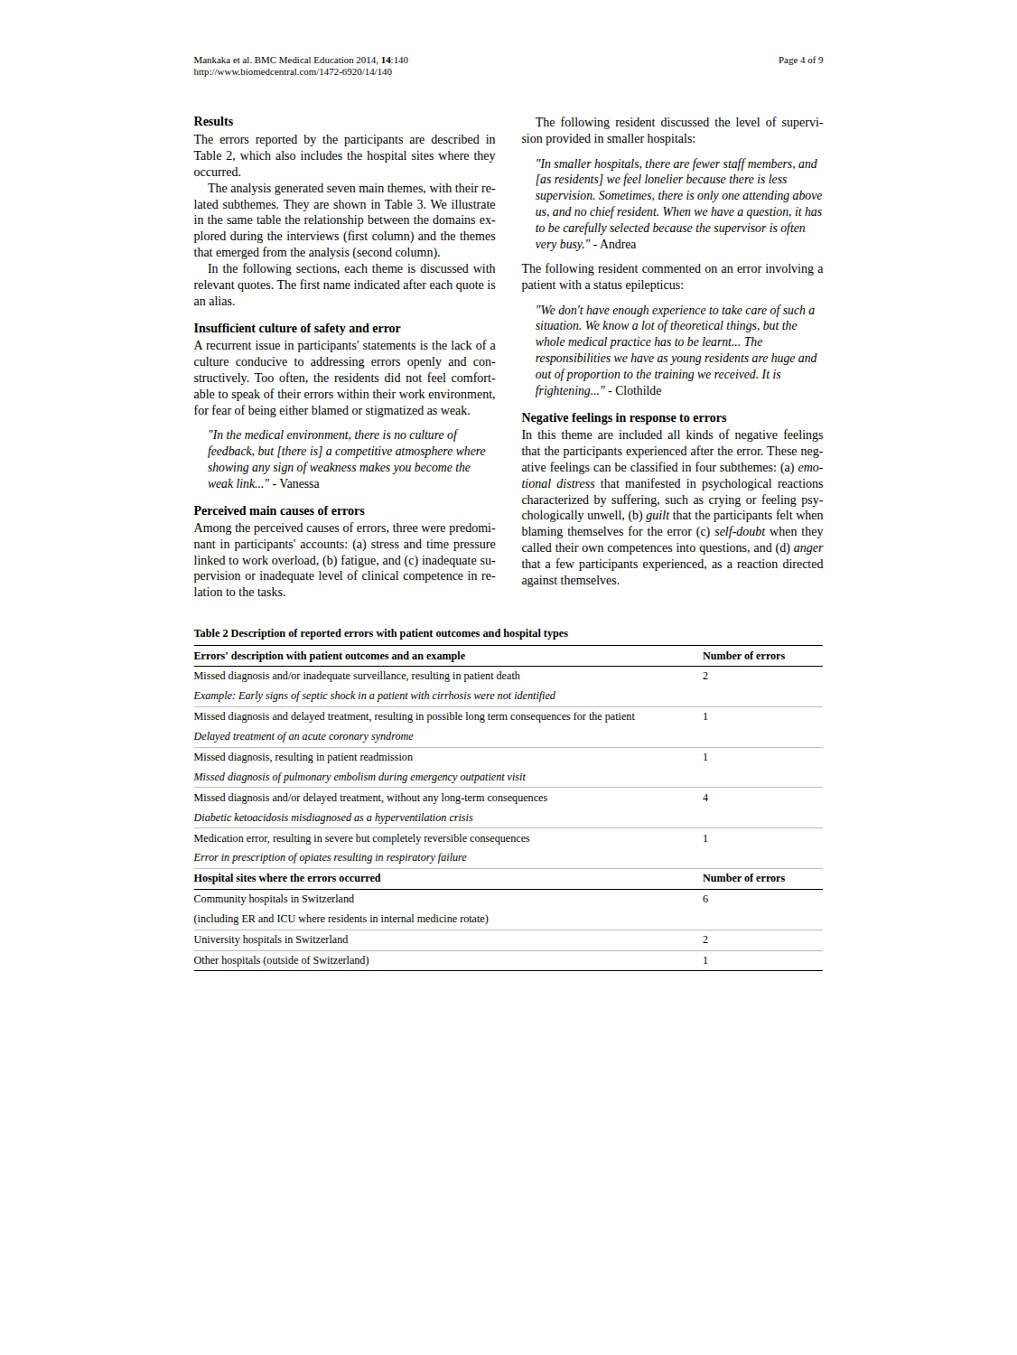Mankaka et al. BMC Medical Education 2014, 14:140
http://www.biomedcentral.com/1472-6920/14/140
Page 4 of 9
Results
The errors reported by the participants are described in Table 2, which also includes the hospital sites where they occurred.
The analysis generated seven main themes, with their related subthemes. They are shown in Table 3. We illustrate in the same table the relationship between the domains explored during the interviews (first column) and the themes that emerged from the analysis (second column).
In the following sections, each theme is discussed with relevant quotes. The first name indicated after each quote is an alias.
Insufficient culture of safety and error
A recurrent issue in participants' statements is the lack of a culture conducive to addressing errors openly and constructively. Too often, the residents did not feel comfortable to speak of their errors within their work environment, for fear of being either blamed or stigmatized as weak.
"In the medical environment, there is no culture of feedback, but [there is] a competitive atmosphere where showing any sign of weakness makes you become the weak link..." - Vanessa
Perceived main causes of errors
Among the perceived causes of errors, three were predominant in participants' accounts: (a) stress and time pressure linked to work overload, (b) fatigue, and (c) inadequate supervision or inadequate level of clinical competence in relation to the tasks.
The following resident discussed the level of supervision provided in smaller hospitals:
"In smaller hospitals, there are fewer staff members, and [as residents] we feel lonelier because there is less supervision. Sometimes, there is only one attending above us, and no chief resident. When we have a question, it has to be carefully selected because the supervisor is often very busy." - Andrea
The following resident commented on an error involving a patient with a status epilepticus:
"We don't have enough experience to take care of such a situation. We know a lot of theoretical things, but the whole medical practice has to be learnt... The responsibilities we have as young residents are huge and out of proportion to the training we received. It is frightening..." - Clothilde
Negative feelings in response to errors
In this theme are included all kinds of negative feelings that the participants experienced after the error. These negative feelings can be classified in four subthemes: (a) emotional distress that manifested in psychological reactions characterized by suffering, such as crying or feeling psychologically unwell, (b) guilt that the participants felt when blaming themselves for the error (c) self-doubt when they called their own competences into questions, and (d) anger that a few participants experienced, as a reaction directed against themselves.
Table 2 Description of reported errors with patient outcomes and hospital types
| Errors' description with patient outcomes and an example | Number of errors |
| --- | --- |
| Missed diagnosis and/or inadequate surveillance, resulting in patient death | 2 |
| Example: Early signs of septic shock in a patient with cirrhosis were not identified | |
| Missed diagnosis and delayed treatment, resulting in possible long term consequences for the patient | 1 |
| Delayed treatment of an acute coronary syndrome | |
| Missed diagnosis, resulting in patient readmission | 1 |
| Missed diagnosis of pulmonary embolism during emergency outpatient visit | |
| Missed diagnosis and/or delayed treatment, without any long-term consequences | 4 |
| Diabetic ketoacidosis misdiagnosed as a hyperventilation crisis | |
| Medication error, resulting in severe but completely reversible consequences | 1 |
| Error in prescription of opiates resulting in respiratory failure | |
| Hospital sites where the errors occurred | Number of errors |
| Community hospitals in Switzerland | 6 |
| (including ER and ICU where residents in internal medicine rotate) | |
| University hospitals in Switzerland | 2 |
| Other hospitals (outside of Switzerland) | 1 |